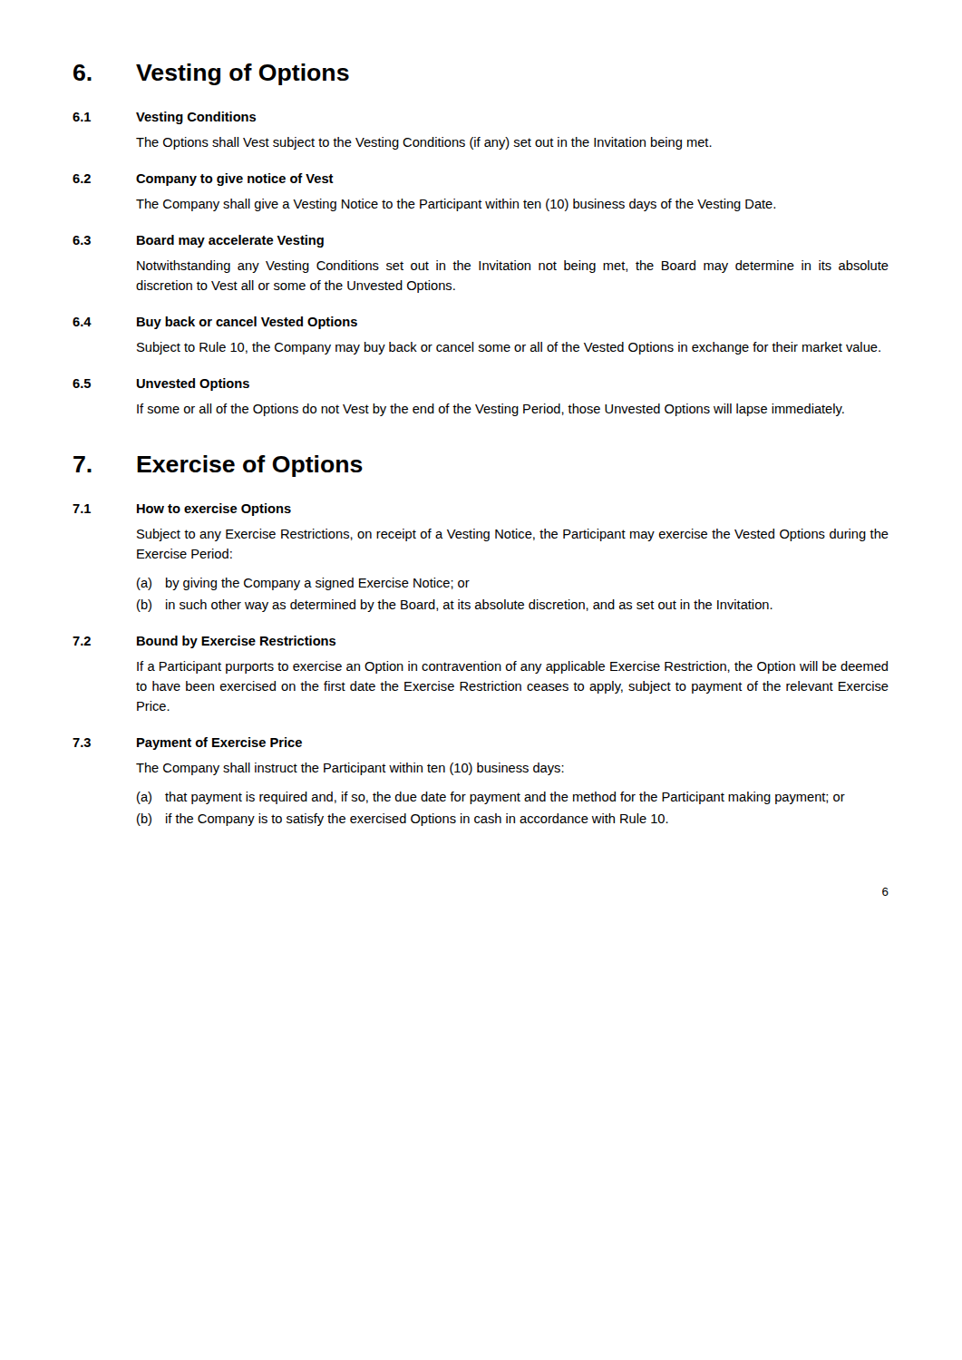6. Vesting of Options
6.1 Vesting Conditions
The Options shall Vest subject to the Vesting Conditions (if any) set out in the Invitation being met.
6.2 Company to give notice of Vest
The Company shall give a Vesting Notice to the Participant within ten (10) business days of the Vesting Date.
6.3 Board may accelerate Vesting
Notwithstanding any Vesting Conditions set out in the Invitation not being met, the Board may determine in its absolute discretion to Vest all or some of the Unvested Options.
6.4 Buy back or cancel Vested Options
Subject to Rule 10, the Company may buy back or cancel some or all of the Vested Options in exchange for their market value.
6.5 Unvested Options
If some or all of the Options do not Vest by the end of the Vesting Period, those Unvested Options will lapse immediately.
7. Exercise of Options
7.1 How to exercise Options
Subject to any Exercise Restrictions, on receipt of a Vesting Notice, the Participant may exercise the Vested Options during the Exercise Period:
(a) by giving the Company a signed Exercise Notice; or
(b) in such other way as determined by the Board, at its absolute discretion, and as set out in the Invitation.
7.2 Bound by Exercise Restrictions
If a Participant purports to exercise an Option in contravention of any applicable Exercise Restriction, the Option will be deemed to have been exercised on the first date the Exercise Restriction ceases to apply, subject to payment of the relevant Exercise Price.
7.3 Payment of Exercise Price
The Company shall instruct the Participant within ten (10) business days:
(a) that payment is required and, if so, the due date for payment and the method for the Participant making payment; or
(b) if the Company is to satisfy the exercised Options in cash in accordance with Rule 10.
6